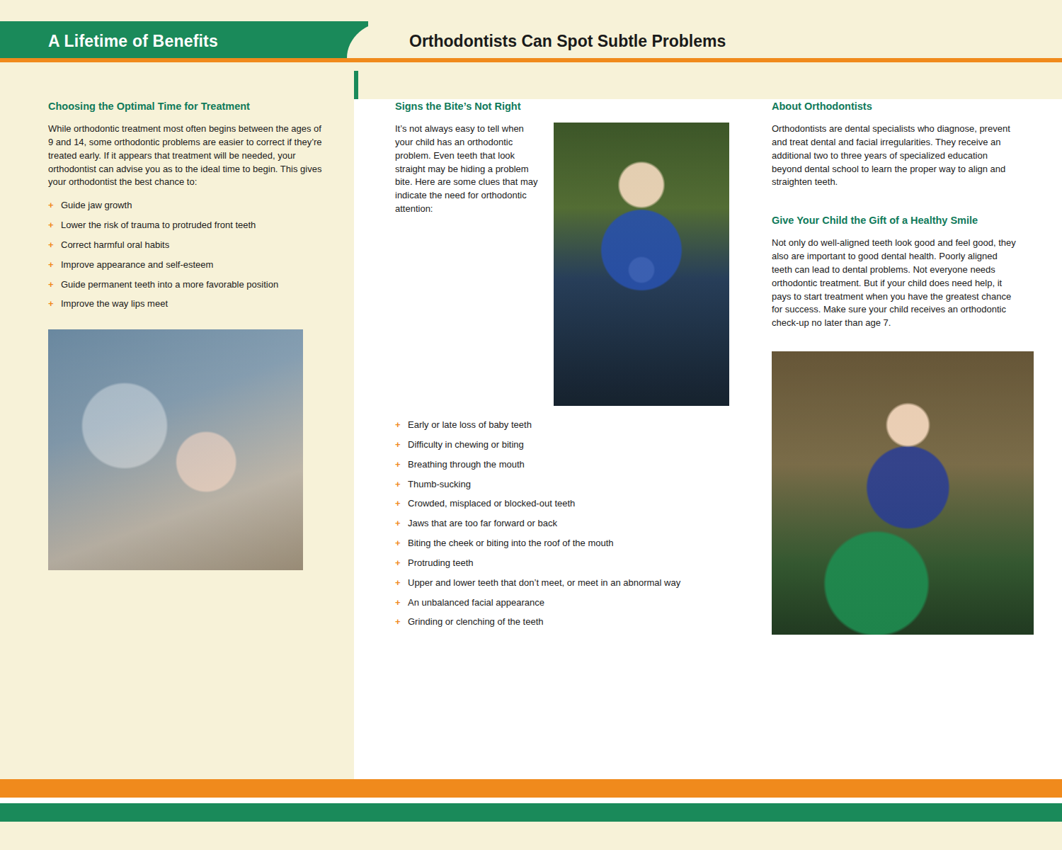A Lifetime of Benefits
Orthodontists Can Spot Subtle Problems
Choosing the Optimal Time for Treatment
While orthodontic treatment most often begins between the ages of 9 and 14, some orthodontic problems are easier to correct if they’re treated early. If it appears that treatment will be needed, your orthodontist can advise you as to the ideal time to begin. This gives your orthodontist the best chance to:
Guide jaw growth
Lower the risk of trauma to protruded front teeth
Correct harmful oral habits
Improve appearance and self-esteem
Guide permanent teeth into a more favorable position
Improve the way lips meet
Signs the Bite’s Not Right
It’s not always easy to tell when your child has an orthodontic problem. Even teeth that look straight may be hiding a problem bite. Here are some clues that may indicate the need for orthodontic attention:
Early or late loss of baby teeth
Difficulty in chewing or biting
Breathing through the mouth
Thumb-sucking
Crowded, misplaced or blocked-out teeth
Jaws that are too far forward or back
Biting the cheek or biting into the roof of the mouth
Protruding teeth
Upper and lower teeth that don’t meet, or meet in an abnormal way
An unbalanced facial appearance
Grinding or clenching of the teeth
About Orthodontists
Orthodontists are dental specialists who diagnose, prevent and treat dental and facial irregularities. They receive an additional two to three years of specialized education beyond dental school to learn the proper way to align and straighten teeth.
Give Your Child the Gift of a Healthy Smile
Not only do well-aligned teeth look good and feel good, they also are important to good dental health. Poorly aligned teeth can lead to dental problems. Not everyone needs orthodontic treatment. But if your child does need help, it pays to start treatment when you have the greatest chance for success. Make sure your child receives an orthodontic check-up no later than age 7.